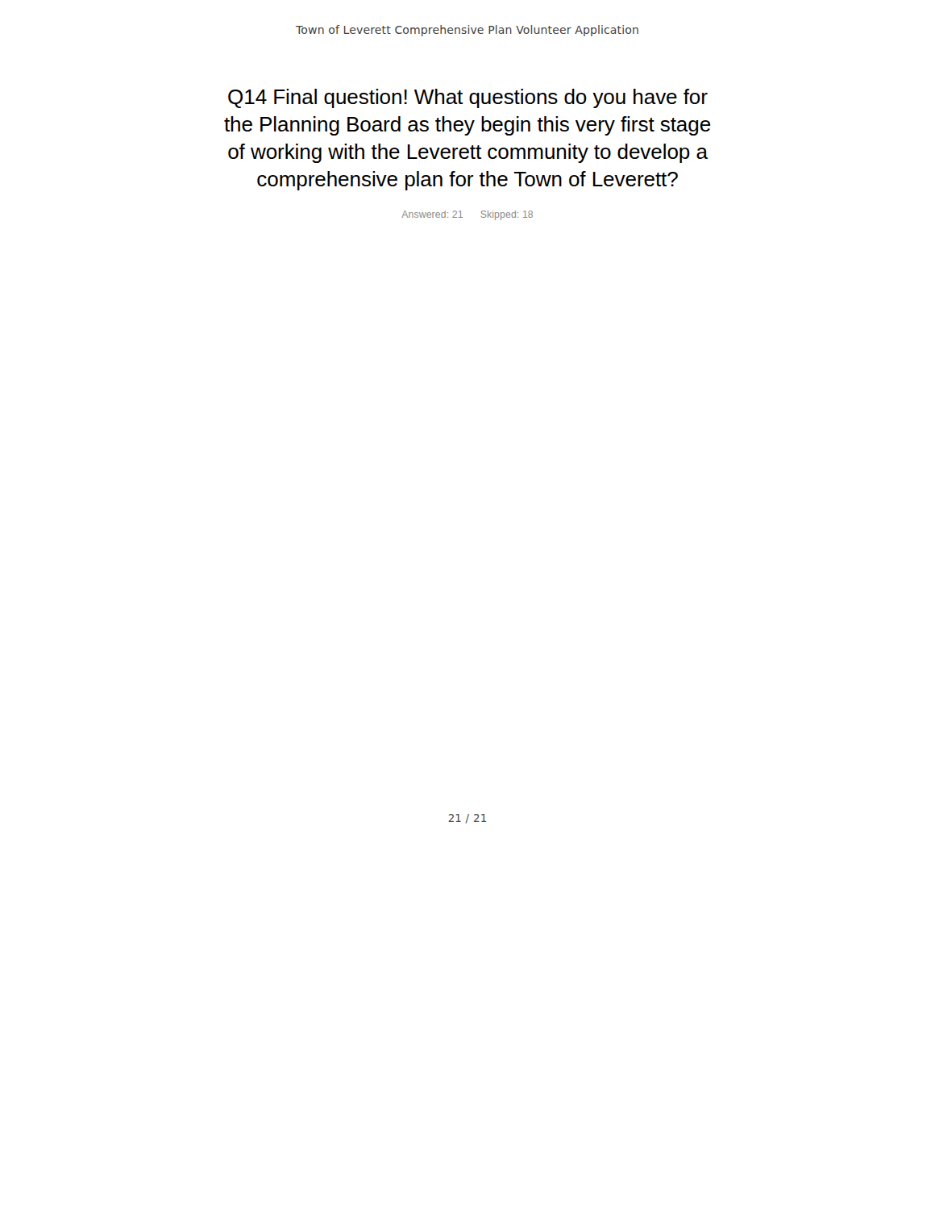Town of Leverett Comprehensive Plan Volunteer Application
Q14 Final question! What questions do you have for the Planning Board as they begin this very first stage of working with the Leverett community to develop a comprehensive plan for the Town of Leverett?
Answered: 21 Skipped: 18
21 / 21